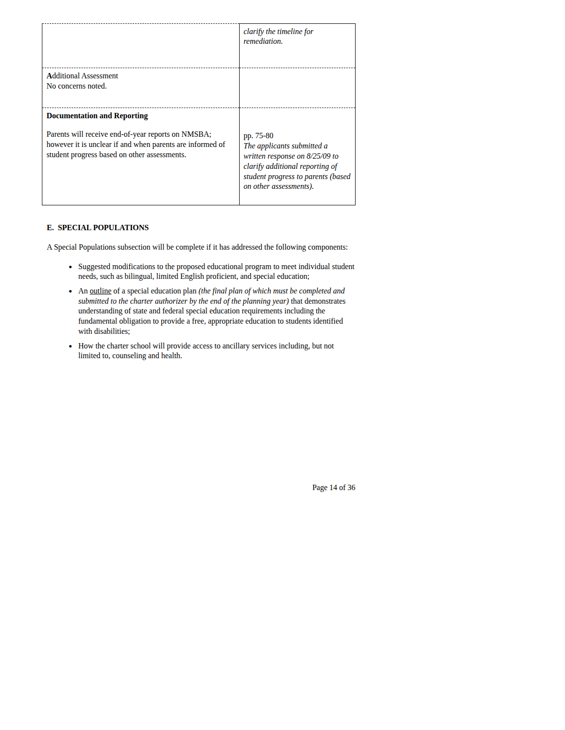| | clarify the timeline for remediation. |
| A dditional Assessment No concerns noted. | |
| Documentation and Reporting Parents will receive end-of-year reports on NMSBA; however it is unclear if and when parents are informed of student progress based on other assessments. | pp. 75-80 The applicants submitted a written response on 8/25/09 to clarify additional reporting of student progress to parents (based on other assessments). |
E. SPECIAL POPULATIONS
A Special Populations subsection will be complete if it has addressed the following components:
Suggested modifications to the proposed educational program to meet individual student needs, such as bilingual, limited English proficient, and special education;
An outline of a special education plan (the final plan of which must be completed and submitted to the charter authorizer by the end of the planning year) that demonstrates understanding of state and federal special education requirements including the fundamental obligation to provide a free, appropriate education to students identified with disabilities;
How the charter school will provide access to ancillary services including, but not limited to, counseling and health.
Page 14 of 36